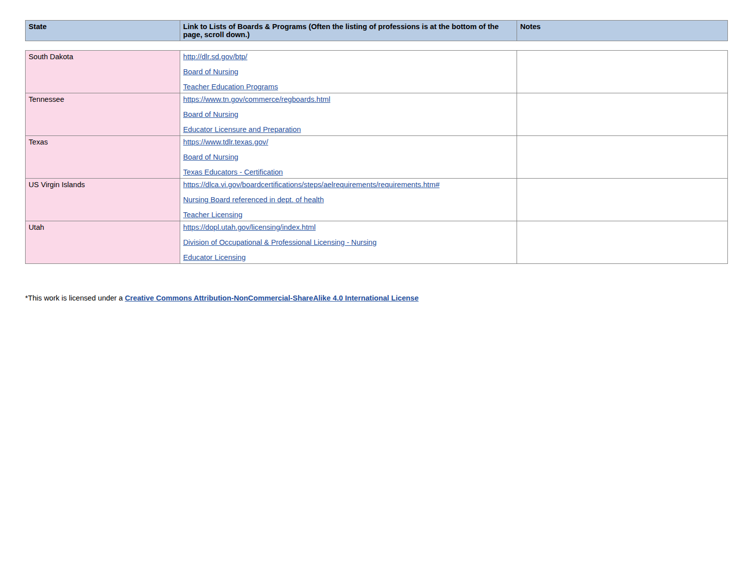| State | Link to Lists of Boards & Programs (Often the listing of professions is at the bottom of the page, scroll down.) | Notes |
| --- | --- | --- |
| South Dakota | http://dlr.sd.gov/btp/ Board of Nursing Teacher Education Programs | |
| Tennessee | https://www.tn.gov/commerce/regboards.html Board of Nursing Educator Licensure and Preparation | |
| Texas | https://www.tdlr.texas.gov/ Board of Nursing Texas Educators - Certification | |
| US Virgin Islands | https://dlca.vi.gov/boardcertifications/steps/aelrequirements/requirements.htm# Nursing Board referenced in dept. of health Teacher Licensing | |
| Utah | https://dopl.utah.gov/licensing/index.html Division of Occupational & Professional Licensing - Nursing Educator Licensing | |
*This work is licensed under a Creative Commons Attribution-NonCommercial-ShareAlike 4.0 International License